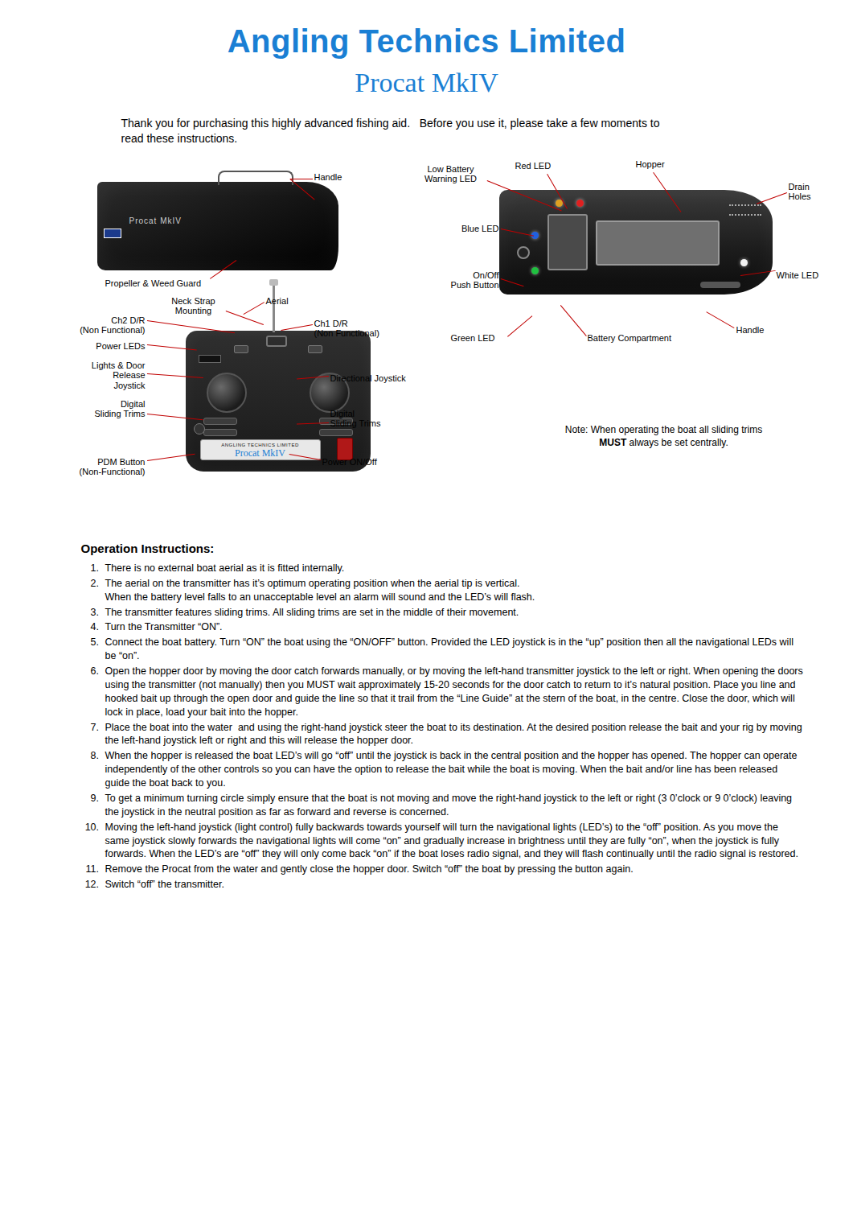Angling Technics Limited
Procat MkIV
Thank you for purchasing this highly advanced fishing aid. Before you use it, please take a few moments to read these instructions.
Handle
Propeller & Weed Guard
Low Battery
Warning LED
Red LED
Hopper
Drain
Holes
Blue LED
White LED
On/Off
Push Button
Green LED
Battery Compartment
Handle
ANGLING TECHNICS LIMITED
Procat MkIV
Aerial
Neck Strap
Mounting
Ch2 D/R
(Non Functional)
Ch1 D/R
(Non Functional)
Power LEDs
Lights & Door
Release
Joystick
Directional Joystick
Digital
Sliding Trims
Digital
Sliding Trims
PDM Button
(Non-Functional)
Power ON/Off
Note: When operating the boat all sliding trims
MUST always be set centrally.
Operation Instructions:
There is no external boat aerial as it is fitted internally.
The aerial on the transmitter has it’s optimum operating position when the aerial tip is vertical.
When the battery level falls to an unacceptable level an alarm will sound and the LED’s will flash.
The transmitter features sliding trims. All sliding trims are set in the middle of their movement.
Turn the Transmitter “ON”.
Connect the boat battery. Turn “ON” the boat using the “ON/OFF” button. Provided the LED joystick is in the “up” position then all the navigational LEDs will be “on”.
Open the hopper door by moving the door catch forwards manually, or by moving the left-hand transmitter joystick to the left or right. When opening the doors using the transmitter (not manually) then you MUST wait approximately 15-20 seconds for the door catch to return to it’s natural position. Place you line and hooked bait up through the open door and guide the line so that it trail from the “Line Guide” at the stern of the boat, in the centre. Close the door, which will lock in place, load your bait into the hopper.
Place the boat into the water and using the right-hand joystick steer the boat to its destination. At the desired position release the bait and your rig by moving the left-hand joystick left or right and this will release the hopper door.
When the hopper is released the boat LED’s will go “off” until the joystick is back in the central position and the hopper has opened. The hopper can operate independently of the other controls so you can have the option to release the bait while the boat is moving. When the bait and/or line has been released guide the boat back to you.
To get a minimum turning circle simply ensure that the boat is not moving and move the right-hand joystick to the left or right (3 0’clock or 9 0’clock) leaving the joystick in the neutral position as far as forward and reverse is concerned.
Moving the left-hand joystick (light control) fully backwards towards yourself will turn the navigational lights (LED’s) to the “off” position. As you move the same joystick slowly forwards the navigational lights will come “on” and gradually increase in brightness until they are fully “on”, when the joystick is fully forwards. When the LED’s are “off” they will only come back “on” if the boat loses radio signal, and they will flash continually until the radio signal is restored.
Remove the Procat from the water and gently close the hopper door. Switch “off” the boat by pressing the button again.
Switch “off” the transmitter.